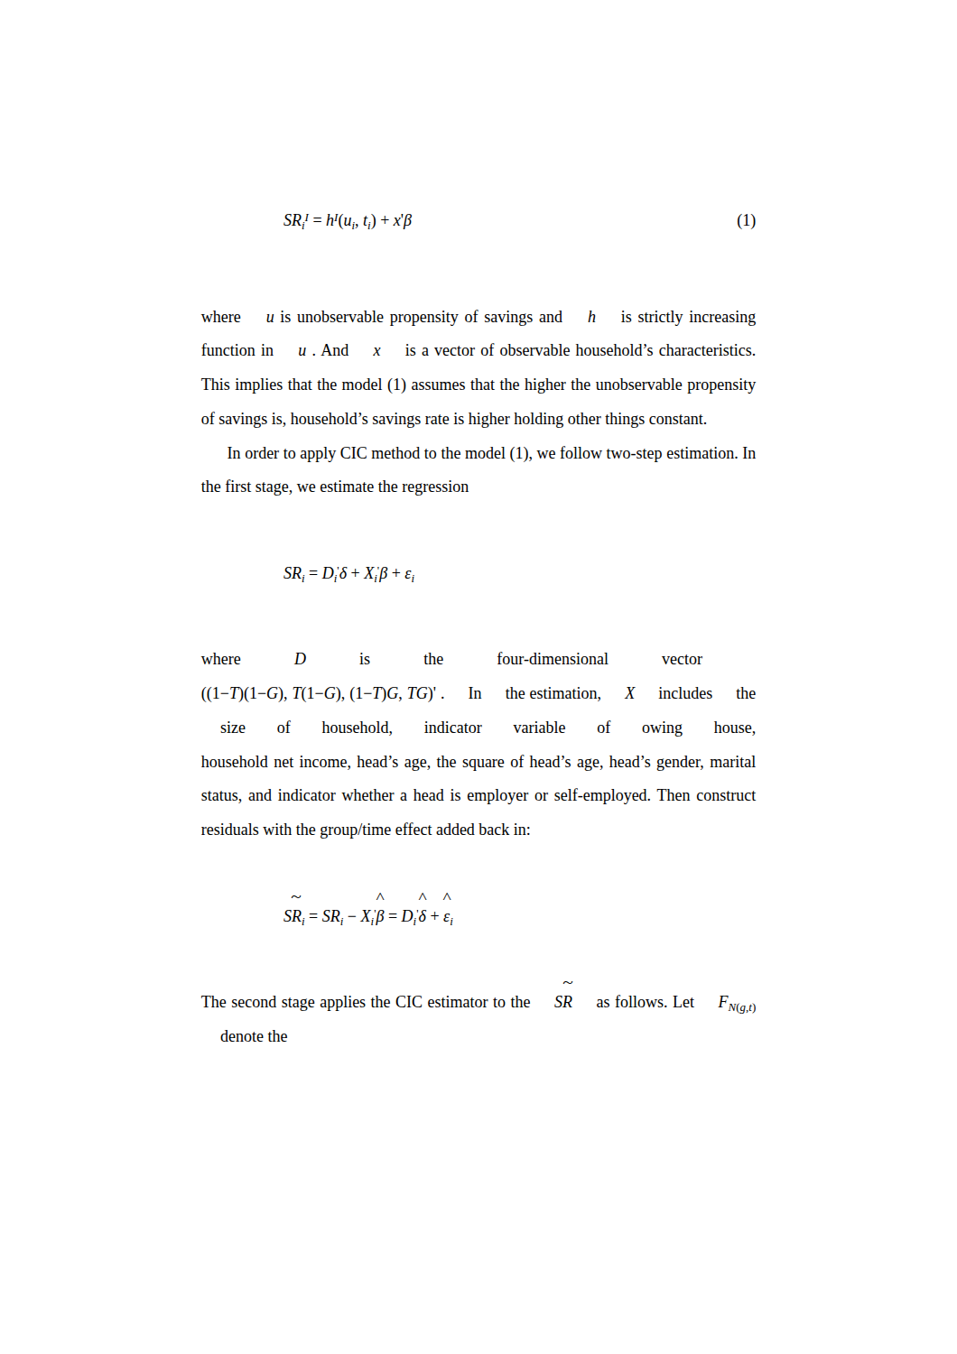SRiI = hI(ui, ti) + x'β
(1)
where u is unobservable propensity of savings and h is strictly increasing function in u . And x is a vector of observable household’s characteristics. This implies that the model (1) assumes that the higher the unobservable propensity of savings is, household’s savings rate is higher holding other things constant.
In order to apply CIC method to the model (1), we follow two-step estimation. In the first stage, we estimate the regression
SRi = Di'δ + Xi'β + εi
where D is the four-dimensional vector ((1−T)(1−G), T(1−G), (1−T)G, TG)' . In the estimation, X includes the size of household, indicator variable of owing house, household net income, head’s age, the square of head’s age, head’s gender, marital status, and indicator whether a head is employer or self-employed. Then construct residuals with the group/time effect added back in:
SRi = SRi − Xi'β = Di'δ + εi
The second stage applies the CIC estimator to the SR as follows. Let FN(g,t) denote the